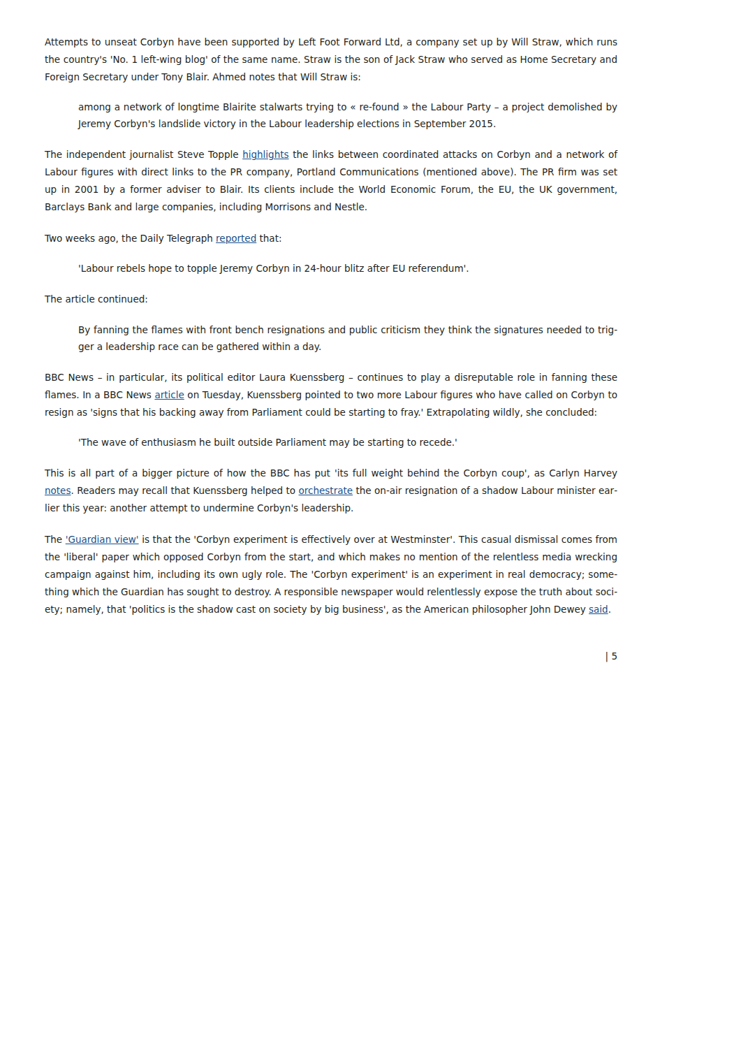Attempts to unseat Corbyn have been supported by Left Foot Forward Ltd, a company set up by Will Straw, which runs the country's 'No. 1 left-wing blog' of the same name. Straw is the son of Jack Straw who served as Home Secretary and Foreign Secretary under Tony Blair. Ahmed notes that Will Straw is:
among a network of longtime Blairite stalwarts trying to « re-found » the Labour Party – a project demolished by Jeremy Corbyn's landslide victory in the Labour leadership elections in September 2015.
The independent journalist Steve Topple highlights the links between coordinated attacks on Corbyn and a network of Labour figures with direct links to the PR company, Portland Communications (mentioned above). The PR firm was set up in 2001 by a former adviser to Blair. Its clients include the World Economic Forum, the EU, the UK government, Barclays Bank and large companies, including Morrisons and Nestle.
Two weeks ago, the Daily Telegraph reported that:
'Labour rebels hope to topple Jeremy Corbyn in 24-hour blitz after EU referendum'.
The article continued:
By fanning the flames with front bench resignations and public criticism they think the signatures needed to trigger a leadership race can be gathered within a day.
BBC News – in particular, its political editor Laura Kuenssberg – continues to play a disreputable role in fanning these flames. In a BBC News article on Tuesday, Kuenssberg pointed to two more Labour figures who have called on Corbyn to resign as 'signs that his backing away from Parliament could be starting to fray.' Extrapolating wildly, she concluded:
'The wave of enthusiasm he built outside Parliament may be starting to recede.'
This is all part of a bigger picture of how the BBC has put 'its full weight behind the Corbyn coup', as Carlyn Harvey notes. Readers may recall that Kuenssberg helped to orchestrate the on-air resignation of a shadow Labour minister earlier this year: another attempt to undermine Corbyn's leadership.
The 'Guardian view' is that the 'Corbyn experiment is effectively over at Westminster'. This casual dismissal comes from the 'liberal' paper which opposed Corbyn from the start, and which makes no mention of the relentless media wrecking campaign against him, including its own ugly role. The 'Corbyn experiment' is an experiment in real democracy; something which the Guardian has sought to destroy. A responsible newspaper would relentlessly expose the truth about society; namely, that 'politics is the shadow cast on society by big business', as the American philosopher John Dewey said.
| 5